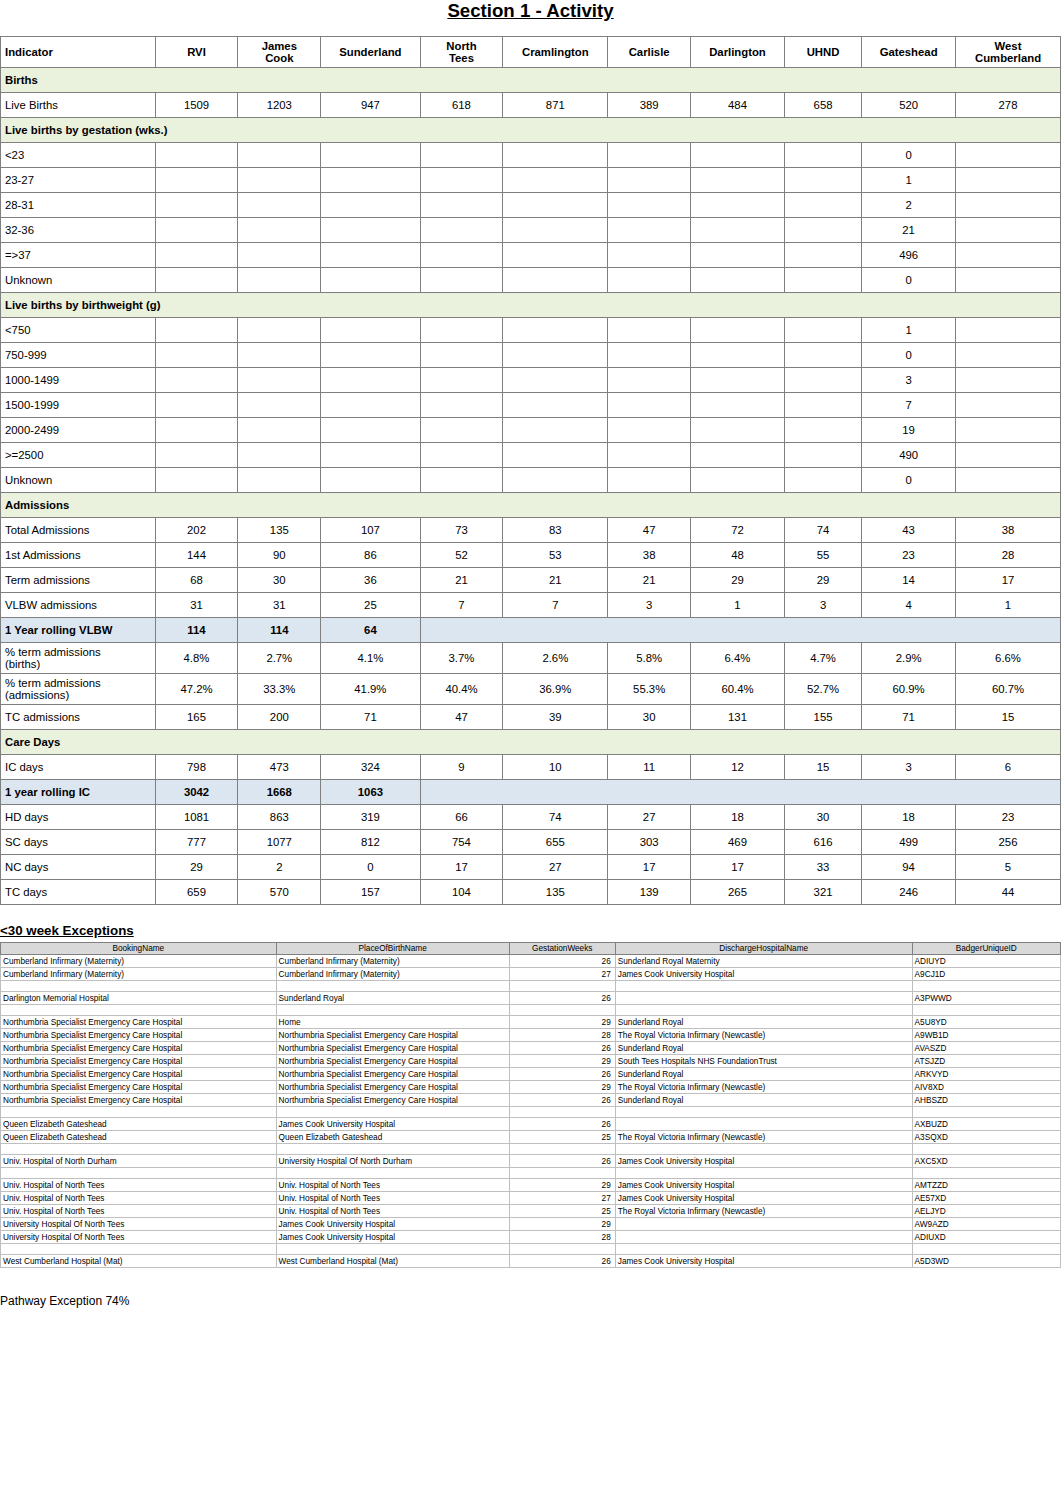Section 1 - Activity
| Indicator | RVI | James Cook | Sunderland | North Tees | Cramlington | Carlisle | Darlington | UHND | Gateshead | West Cumberland |
| --- | --- | --- | --- | --- | --- | --- | --- | --- | --- | --- |
| Births |
| Live Births | 1509 | 1203 | 947 | 618 | 871 | 389 | 484 | 658 | 520 | 278 |
| Live births by gestation (wks.) |
| <23 | | | | | | | | | 0 | |
| 23-27 | | | | | | | | | 1 | |
| 28-31 | | | | | | | | | 2 | |
| 32-36 | | | | | | | | | 21 | |
| =>37 | | | | | | | | | 496 | |
| Unknown | | | | | | | | | 0 | |
| Live births by birthweight (g) |
| <750 | | | | | | | | | 1 | |
| 750-999 | | | | | | | | | 0 | |
| 1000-1499 | | | | | | | | | 3 | |
| 1500-1999 | | | | | | | | | 7 | |
| 2000-2499 | | | | | | | | | 19 | |
| >=2500 | | | | | | | | | 490 | |
| Unknown | | | | | | | | | 0 | |
| Admissions |
| Total Admissions | 202 | 135 | 107 | 73 | 83 | 47 | 72 | 74 | 43 | 38 |
| 1st Admissions | 144 | 90 | 86 | 52 | 53 | 38 | 48 | 55 | 23 | 28 |
| Term admissions | 68 | 30 | 36 | 21 | 21 | 21 | 29 | 29 | 14 | 17 |
| VLBW admissions | 31 | 31 | 25 | 7 | 7 | 3 | 1 | 3 | 4 | 1 |
| 1 Year rolling VLBW | 114 | 114 | 64 | |
| % term admissions (births) | 4.8% | 2.7% | 4.1% | 3.7% | 2.6% | 5.8% | 6.4% | 4.7% | 2.9% | 6.6% |
| % term admissions (admissions) | 47.2% | 33.3% | 41.9% | 40.4% | 36.9% | 55.3% | 60.4% | 52.7% | 60.9% | 60.7% |
| TC admissions | 165 | 200 | 71 | 47 | 39 | 30 | 131 | 155 | 71 | 15 |
| Care Days |
| IC days | 798 | 473 | 324 | 9 | 10 | 11 | 12 | 15 | 3 | 6 |
| 1 year rolling IC | 3042 | 1668 | 1063 | |
| HD days | 1081 | 863 | 319 | 66 | 74 | 27 | 18 | 30 | 18 | 23 |
| SC days | 777 | 1077 | 812 | 754 | 655 | 303 | 469 | 616 | 499 | 256 |
| NC days | 29 | 2 | 0 | 17 | 27 | 17 | 17 | 33 | 94 | 5 |
| TC days | 659 | 570 | 157 | 104 | 135 | 139 | 265 | 321 | 246 | 44 |
<30 week Exceptions
| BookingName | PlaceOfBirthName | GestationWeeks | DischargeHospitalName | BadgerUniqueID |
| --- | --- | --- | --- | --- |
| Cumberland Infirmary (Maternity) | Cumberland Infirmary (Maternity) | 26 | Sunderland Royal Maternity | ADIUYD |
| Cumberland Infirmary (Maternity) | Cumberland Infirmary (Maternity) | 27 | James Cook University Hospital | A9CJ1D |
| Darlington Memorial Hospital | Sunderland Royal | 26 | | A3PWWD |
| Northumbria Specialist Emergency Care Hospital | Home | 29 | Sunderland Royal | A5U8YD |
| Northumbria Specialist Emergency Care Hospital | Northumbria Specialist Emergency Care Hospital | 28 | The Royal Victoria Infirmary (Newcastle) | A9WB1D |
| Northumbria Specialist Emergency Care Hospital | Northumbria Specialist Emergency Care Hospital | 26 | Sunderland Royal | AVASZD |
| Northumbria Specialist Emergency Care Hospital | Northumbria Specialist Emergency Care Hospital | 29 | South Tees Hospitals NHS FoundationTrust | ATSJZD |
| Northumbria Specialist Emergency Care Hospital | Northumbria Specialist Emergency Care Hospital | 26 | Sunderland Royal | ARKVYD |
| Northumbria Specialist Emergency Care Hospital | Northumbria Specialist Emergency Care Hospital | 29 | The Royal Victoria Infirmary (Newcastle) | AIV8XD |
| Northumbria Specialist Emergency Care Hospital | Northumbria Specialist Emergency Care Hospital | 26 | Sunderland Royal | AHBSZD |
| Queen Elizabeth Gateshead | James Cook University Hospital | 26 | | AXBUZD |
| Queen Elizabeth Gateshead | Queen Elizabeth Gateshead | 25 | The Royal Victoria Infirmary (Newcastle) | A3SQXD |
| Univ. Hospital of North Durham | University Hospital Of North Durham | 26 | James Cook University Hospital | AXC5XD |
| Univ. Hospital of North Tees | Univ. Hospital of North Tees | 29 | James Cook University Hospital | AMTZZD |
| Univ. Hospital of North Tees | Univ. Hospital of North Tees | 27 | James Cook University Hospital | AE57XD |
| Univ. Hospital of North Tees | Univ. Hospital of North Tees | 25 | The Royal Victoria Infirmary (Newcastle) | AELJYD |
| University Hospital Of North Tees | James Cook University Hospital | 29 | | AW9AZD |
| University Hospital Of North Tees | James Cook University Hospital | 28 | | ADIUXD |
| West Cumberland Hospital (Mat) | West Cumberland Hospital (Mat) | 26 | James Cook University Hospital | A5D3WD |
Pathway Exception 74%